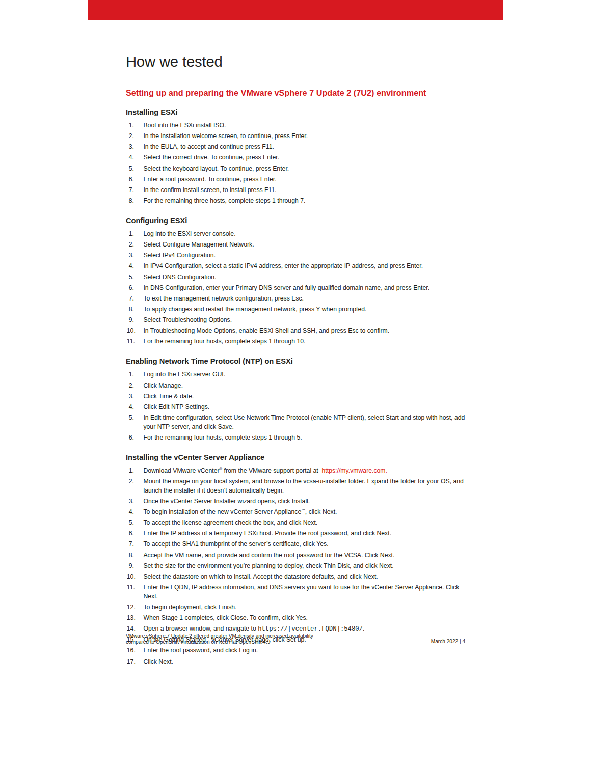How we tested
Setting up and preparing the VMware vSphere 7 Update 2 (7U2) environment
Installing ESXi
Boot into the ESXi install ISO.
In the installation welcome screen, to continue, press Enter.
In the EULA, to accept and continue press F11.
Select the correct drive. To continue, press Enter.
Select the keyboard layout. To continue, press Enter.
Enter a root password. To continue, press Enter.
In the confirm install screen, to install press F11.
For the remaining three hosts, complete steps 1 through 7.
Configuring ESXi
Log into the ESXi server console.
Select Configure Management Network.
Select IPv4 Configuration.
In IPv4 Configuration, select a static IPv4 address, enter the appropriate IP address, and press Enter.
Select DNS Configuration.
In DNS Configuration, enter your Primary DNS server and fully qualified domain name, and press Enter.
To exit the management network configuration, press Esc.
To apply changes and restart the management network, press Y when prompted.
Select Troubleshooting Options.
In Troubleshooting Mode Options, enable ESXi Shell and SSH, and press Esc to confirm.
For the remaining four hosts, complete steps 1 through 10.
Enabling Network Time Protocol (NTP) on ESXi
Log into the ESXi server GUI.
Click Manage.
Click Time & date.
Click Edit NTP Settings.
In Edit time configuration, select Use Network Time Protocol (enable NTP client), select Start and stop with host, add your NTP server, and click Save.
For the remaining four hosts, complete steps 1 through 5.
Installing the vCenter Server Appliance
Download VMware vCenter® from the VMware support portal at https://my.vmware.com.
Mount the image on your local system, and browse to the vcsa-ui-installer folder. Expand the folder for your OS, and launch the installer if it doesn’t automatically begin.
Once the vCenter Server Installer wizard opens, click Install.
To begin installation of the new vCenter Server Appliance™, click Next.
To accept the license agreement check the box, and click Next.
Enter the IP address of a temporary ESXi host. Provide the root password, and click Next.
To accept the SHA1 thumbprint of the server’s certificate, click Yes.
Accept the VM name, and provide and confirm the root password for the VCSA. Click Next.
Set the size for the environment you’re planning to deploy, check Thin Disk, and click Next.
Select the datastore on which to install. Accept the datastore defaults, and click Next.
Enter the FQDN, IP address information, and DNS servers you want to use for the vCenter Server Appliance. Click Next.
To begin deployment, click Finish.
When Stage 1 completes, click Close. To confirm, click Yes.
Open a browser window, and navigate to https://[vcenter.FQDN]:5480/.
On the Getting Started - vCenter Server page, click Set up.
Enter the root password, and click Log in.
Click Next.
VMware vSphere 7 Update 2 offered greater VM density and increased availability
compared to OpenShift Virtualization on Red Hat OpenShift 4.9
March 2022 | 4